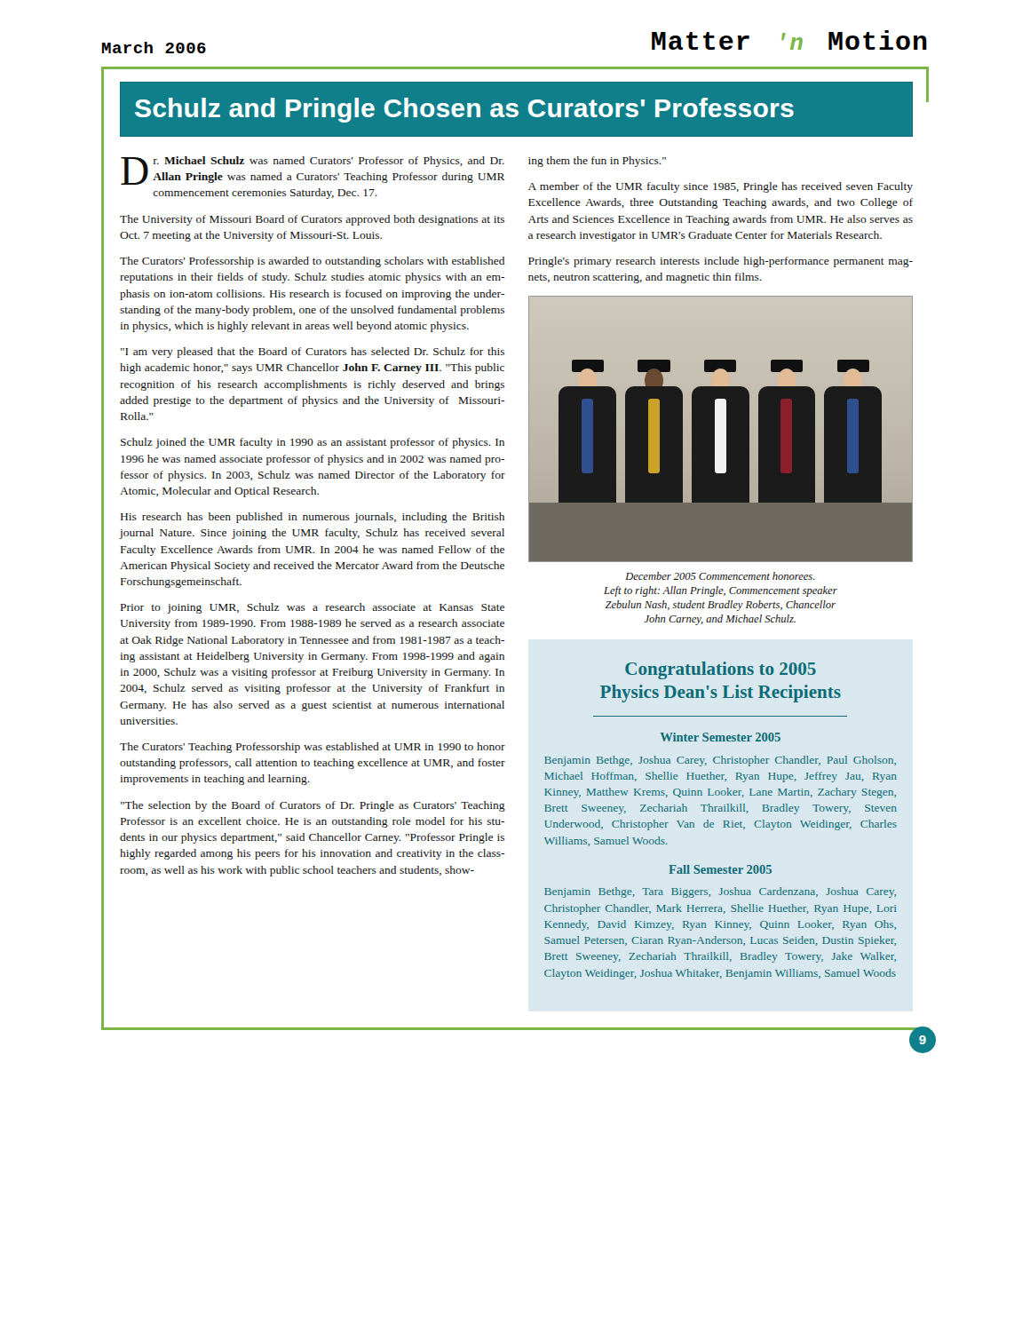March 2006
Matter 'n Motion
Schulz and Pringle Chosen as Curators' Professors
Dr. Michael Schulz was named Curators' Professor of Physics, and Dr. Allan Pringle was named a Curators' Teaching Professor during UMR commencement ceremonies Saturday, Dec. 17.
The University of Missouri Board of Curators approved both designations at its Oct. 7 meeting at the University of Missouri-St. Louis.
The Curators' Professorship is awarded to outstanding scholars with established reputations in their fields of study. Schulz studies atomic physics with an emphasis on ion-atom collisions. His research is focused on improving the understanding of the many-body problem, one of the unsolved fundamental problems in physics, which is highly relevant in areas well beyond atomic physics.
"I am very pleased that the Board of Curators has selected Dr. Schulz for this high academic honor," says UMR Chancellor John F. Carney III. "This public recognition of his research accomplishments is richly deserved and brings added prestige to the department of physics and the University of Missouri-Rolla."
Schulz joined the UMR faculty in 1990 as an assistant professor of physics. In 1996 he was named associate professor of physics and in 2002 was named professor of physics. In 2003, Schulz was named Director of the Laboratory for Atomic, Molecular and Optical Research.
His research has been published in numerous journals, including the British journal Nature. Since joining the UMR faculty, Schulz has received several Faculty Excellence Awards from UMR. In 2004 he was named Fellow of the American Physical Society and received the Mercator Award from the Deutsche Forschungsgemeinschaft.
Prior to joining UMR, Schulz was a research associate at Kansas State University from 1989-1990. From 1988-1989 he served as a research associate at Oak Ridge National Laboratory in Tennessee and from 1981-1987 as a teaching assistant at Heidelberg University in Germany. From 1998-1999 and again in 2000, Schulz was a visiting professor at Freiburg University in Germany. In 2004, Schulz served as visiting professor at the University of Frankfurt in Germany. He has also served as a guest scientist at numerous international universities.
The Curators' Teaching Professorship was established at UMR in 1990 to honor outstanding professors, call attention to teaching excellence at UMR, and foster improvements in teaching and learning.
"The selection by the Board of Curators of Dr. Pringle as Curators' Teaching Professor is an excellent choice. He is an outstanding role model for his students in our physics department," said Chancellor Carney. "Professor Pringle is highly regarded among his peers for his innovation and creativity in the classroom, as well as his work with public school teachers and students, show-
ing them the fun in Physics."
A member of the UMR faculty since 1985, Pringle has received seven Faculty Excellence Awards, three Outstanding Teaching awards, and two College of Arts and Sciences Excellence in Teaching awards from UMR. He also serves as a research investigator in UMR's Graduate Center for Materials Research.
Pringle's primary research interests include high-performance permanent magnets, neutron scattering, and magnetic thin films.
December 2005 Commencement honorees.
Left to right: Allan Pringle, Commencement speaker
Zebulun Nash, student Bradley Roberts, Chancellor
John Carney, and Michael Schulz.
Congratulations to 2005
Physics Dean's List Recipients
Winter Semester 2005
Benjamin Bethge, Joshua Carey, Christopher Chandler, Paul Gholson, Michael Hoffman, Shellie Huether, Ryan Hupe, Jeffrey Jau, Ryan Kinney, Matthew Krems, Quinn Looker, Lane Martin, Zachary Stegen, Brett Sweeney, Zechariah Thrailkill, Bradley Towery, Steven Underwood, Christopher Van de Riet, Clayton Weidinger, Charles Williams, Samuel Woods.
Fall Semester 2005
Benjamin Bethge, Tara Biggers, Joshua Cardenzana, Joshua Carey, Christopher Chandler, Mark Herrera, Shellie Huether, Ryan Hupe, Lori Kennedy, David Kimzey, Ryan Kinney, Quinn Looker, Ryan Ohs, Samuel Petersen, Ciaran Ryan-Anderson, Lucas Seiden, Dustin Spieker, Brett Sweeney, Zechariah Thrailkill, Bradley Towery, Jake Walker, Clayton Weidinger, Joshua Whitaker, Benjamin Williams, Samuel Woods
9